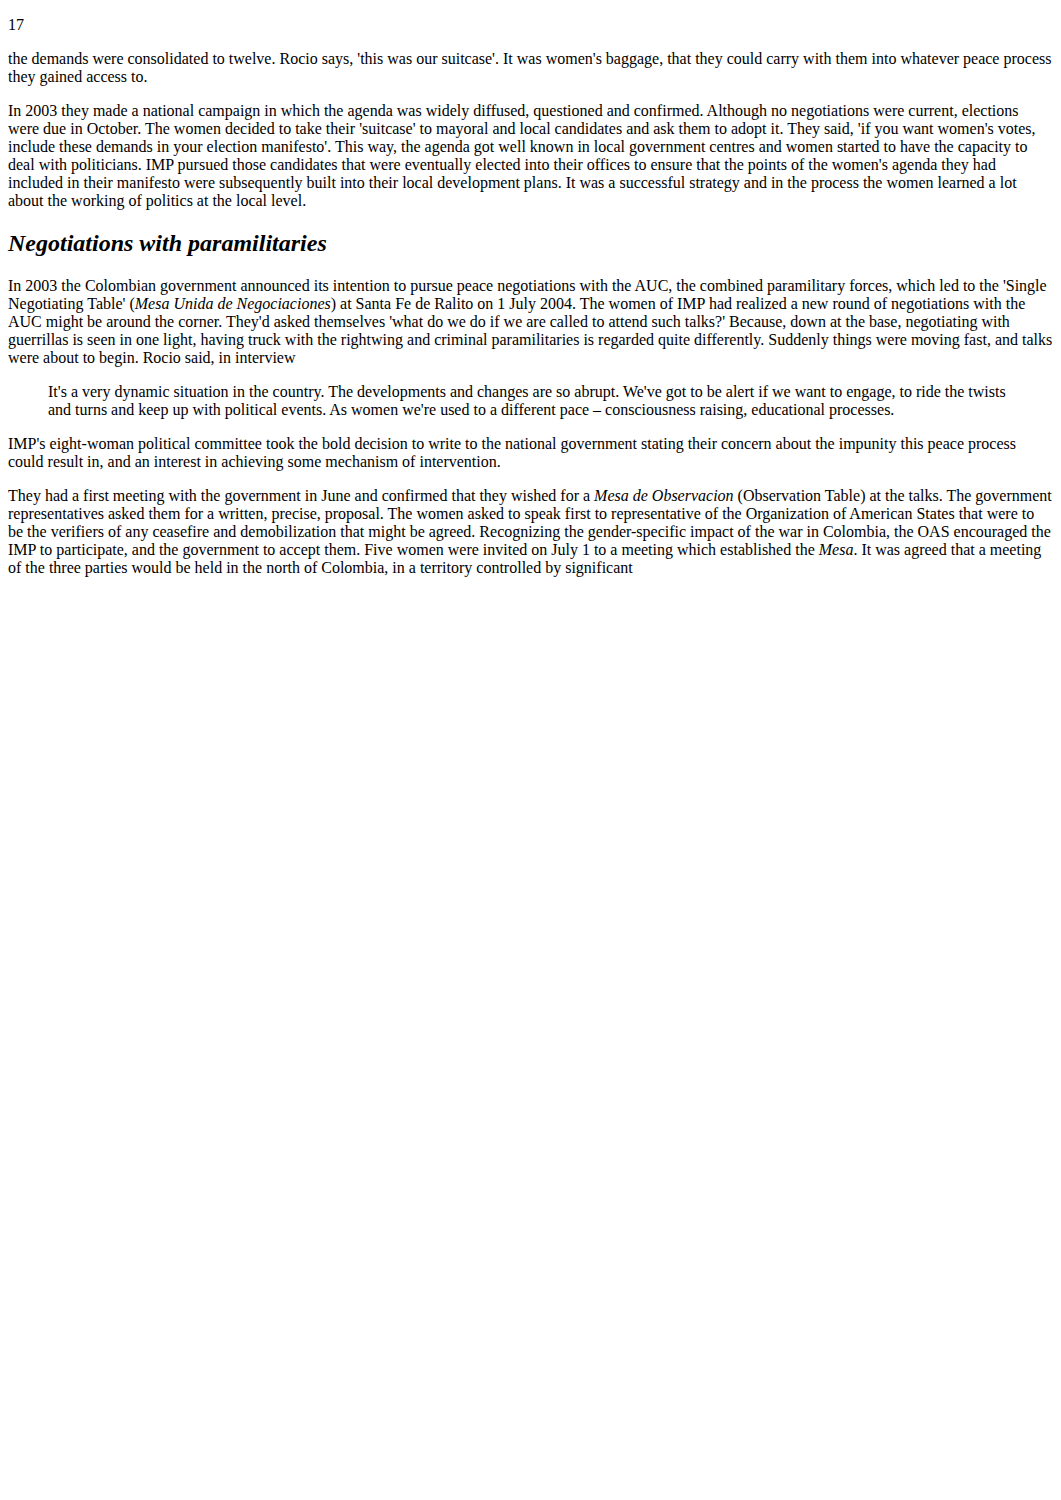17
the demands were consolidated to twelve. Rocio says, 'this was our suitcase'. It was women's baggage, that they could carry with them into whatever peace process they gained access to.
In 2003 they made a national campaign in which the agenda was widely diffused, questioned and confirmed. Although no negotiations were current, elections were due in October. The women decided to take their 'suitcase' to mayoral and local candidates and ask them to adopt it. They said, 'if you want women's votes, include these demands in your election manifesto'. This way, the agenda got well known in local government centres and women started to have the capacity to deal with politicians. IMP pursued those candidates that were eventually elected into their offices to ensure that the points of the women's agenda they had included in their manifesto were subsequently built into their local development plans. It was a successful strategy and in the process the women learned a lot about the working of politics at the local level.
Negotiations with paramilitaries
In 2003 the Colombian government announced its intention to pursue peace negotiations with the AUC, the combined paramilitary forces, which led to the 'Single Negotiating Table' (Mesa Unida de Negociaciones) at Santa Fe de Ralito on 1 July 2004. The women of IMP had realized a new round of negotiations with the AUC might be around the corner. They'd asked themselves 'what do we do if we are called to attend such talks?' Because, down at the base, negotiating with guerrillas is seen in one light, having truck with the rightwing and criminal paramilitaries is regarded quite differently. Suddenly things were moving fast, and talks were about to begin. Rocio said, in interview
It's a very dynamic situation in the country. The developments and changes are so abrupt. We've got to be alert if we want to engage, to ride the twists and turns and keep up with political events. As women we're used to a different pace – consciousness raising, educational processes.
IMP's eight-woman political committee took the bold decision to write to the national government stating their concern about the impunity this peace process could result in, and an interest in achieving some mechanism of intervention.
They had a first meeting with the government in June and confirmed that they wished for a Mesa de Observacion (Observation Table) at the talks. The government representatives asked them for a written, precise, proposal. The women asked to speak first to representative of the Organization of American States that were to be the verifiers of any ceasefire and demobilization that might be agreed. Recognizing the gender-specific impact of the war in Colombia, the OAS encouraged the IMP to participate, and the government to accept them. Five women were invited on July 1 to a meeting which established the Mesa. It was agreed that a meeting of the three parties would be held in the north of Colombia, in a territory controlled by significant